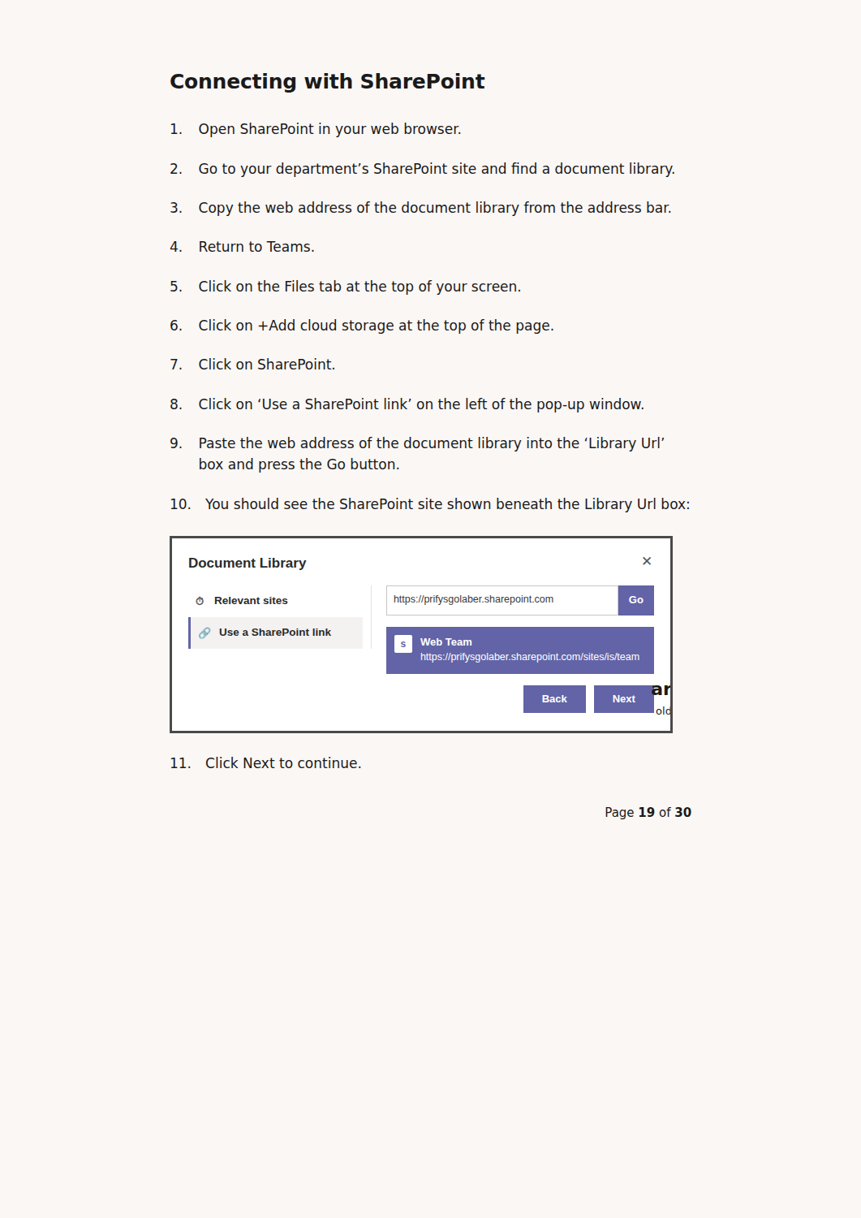Connecting with SharePoint
Open SharePoint in your web browser.
Go to your department’s SharePoint site and find a document library.
Copy the web address of the document library from the address bar.
Return to Teams.
Click on the Files tab at the top of your screen.
Click on +Add cloud storage at the top of the page.
Click on SharePoint.
Click on ‘Use a SharePoint link’ on the left of the pop-up window.
Paste the web address of the document library into the ‘Library Url’ box and press the Go button.
You should see the SharePoint site shown beneath the Library Url box:
Document Library
✕
⏱ Relevant sites
🔗 Use a SharePoint link
https://prifysgolaber.sharepoint.com
Go
s
Web Team https://prifysgolaber.sharepoint.com/sites/is/team
Back
Next
ar
old
Click Next to continue.
Page 19 of 30